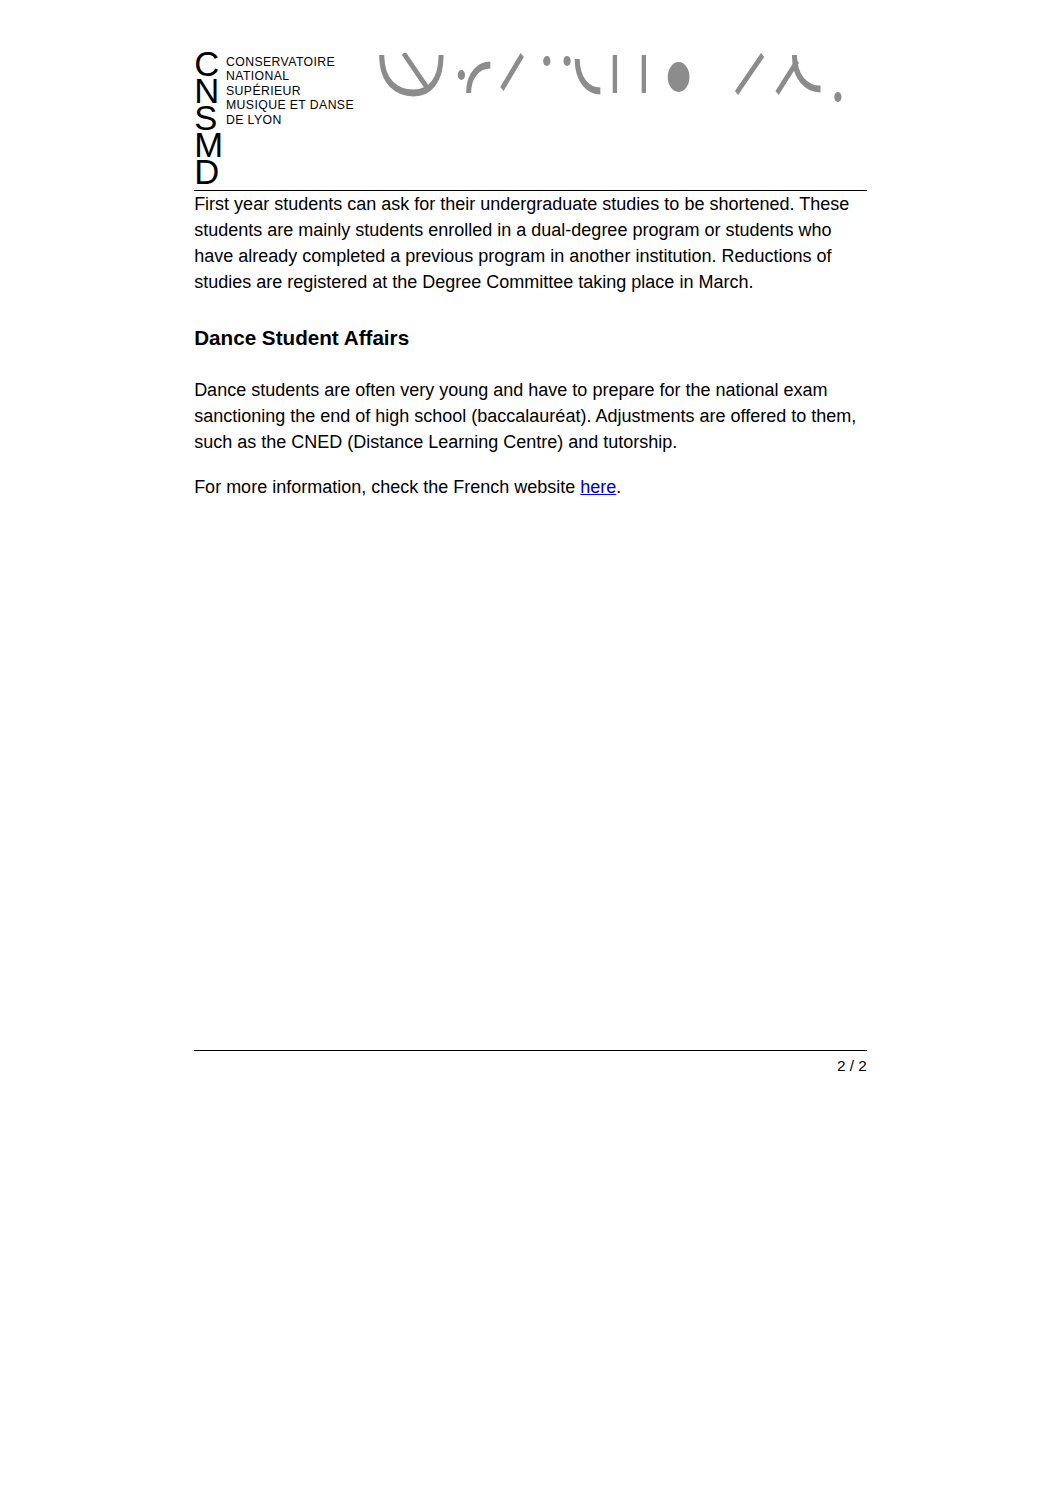CNSMD
CONSERVATOIRE
NATIONAL
SUPÉRIEUR
MUSIQUE ET DANSE
DE LYON
First year students can ask for their undergraduate studies to be shortened. These students are mainly students enrolled in a dual-degree program or students who have already completed a previous program in another institution. Reductions of studies are registered at the Degree Committee taking place in March.
Dance Student Affairs
Dance students are often very young and have to prepare for the national exam sanctioning the end of high school (baccalauréat). Adjustments are offered to them, such as the CNED (Distance Learning Centre) and tutorship.
For more information, check the French website here.
2 / 2